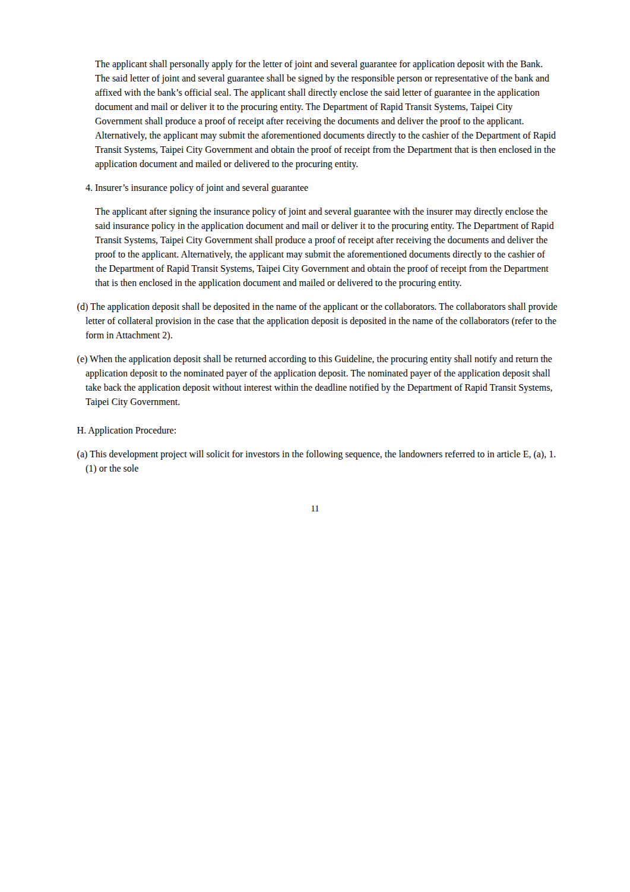The applicant shall personally apply for the letter of joint and several guarantee for application deposit with the Bank. The said letter of joint and several guarantee shall be signed by the responsible person or representative of the bank and affixed with the bank’s official seal. The applicant shall directly enclose the said letter of guarantee in the application document and mail or deliver it to the procuring entity. The Department of Rapid Transit Systems, Taipei City Government shall produce a proof of receipt after receiving the documents and deliver the proof to the applicant. Alternatively, the applicant may submit the aforementioned documents directly to the cashier of the Department of Rapid Transit Systems, Taipei City Government and obtain the proof of receipt from the Department that is then enclosed in the application document and mailed or delivered to the procuring entity.
4. Insurer’s insurance policy of joint and several guarantee
The applicant after signing the insurance policy of joint and several guarantee with the insurer may directly enclose the said insurance policy in the application document and mail or deliver it to the procuring entity. The Department of Rapid Transit Systems, Taipei City Government shall produce a proof of receipt after receiving the documents and deliver the proof to the applicant. Alternatively, the applicant may submit the aforementioned documents directly to the cashier of the Department of Rapid Transit Systems, Taipei City Government and obtain the proof of receipt from the Department that is then enclosed in the application document and mailed or delivered to the procuring entity.
(d) The application deposit shall be deposited in the name of the applicant or the collaborators. The collaborators shall provide letter of collateral provision in the case that the application deposit is deposited in the name of the collaborators (refer to the form in Attachment 2).
(e) When the application deposit shall be returned according to this Guideline, the procuring entity shall notify and return the application deposit to the nominated payer of the application deposit. The nominated payer of the application deposit shall take back the application deposit without interest within the deadline notified by the Department of Rapid Transit Systems, Taipei City Government.
H. Application Procedure:
(a) This development project will solicit for investors in the following sequence, the landowners referred to in article E, (a), 1. (1) or the sole
11